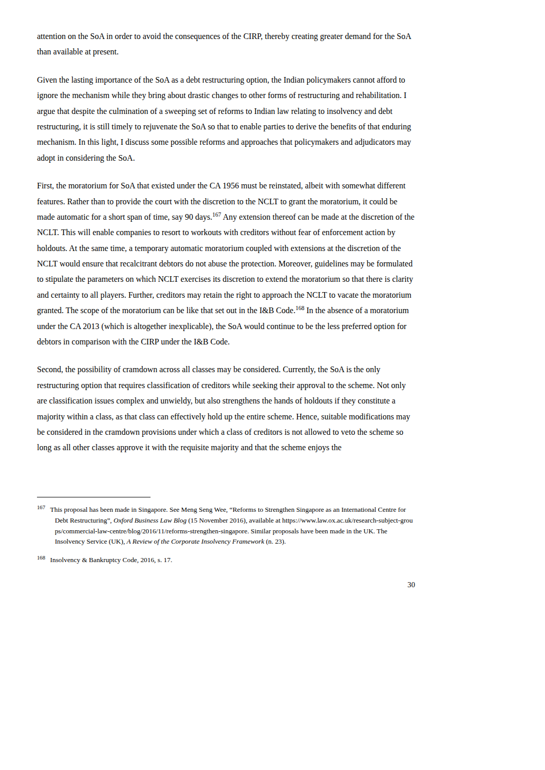attention on the SoA in order to avoid the consequences of the CIRP, thereby creating greater demand for the SoA than available at present.
Given the lasting importance of the SoA as a debt restructuring option, the Indian policymakers cannot afford to ignore the mechanism while they bring about drastic changes to other forms of restructuring and rehabilitation. I argue that despite the culmination of a sweeping set of reforms to Indian law relating to insolvency and debt restructuring, it is still timely to rejuvenate the SoA so that to enable parties to derive the benefits of that enduring mechanism. In this light, I discuss some possible reforms and approaches that policymakers and adjudicators may adopt in considering the SoA.
First, the moratorium for SoA that existed under the CA 1956 must be reinstated, albeit with somewhat different features. Rather than to provide the court with the discretion to the NCLT to grant the moratorium, it could be made automatic for a short span of time, say 90 days.167 Any extension thereof can be made at the discretion of the NCLT. This will enable companies to resort to workouts with creditors without fear of enforcement action by holdouts. At the same time, a temporary automatic moratorium coupled with extensions at the discretion of the NCLT would ensure that recalcitrant debtors do not abuse the protection. Moreover, guidelines may be formulated to stipulate the parameters on which NCLT exercises its discretion to extend the moratorium so that there is clarity and certainty to all players. Further, creditors may retain the right to approach the NCLT to vacate the moratorium granted. The scope of the moratorium can be like that set out in the I&B Code.168 In the absence of a moratorium under the CA 2013 (which is altogether inexplicable), the SoA would continue to be the less preferred option for debtors in comparison with the CIRP under the I&B Code.
Second, the possibility of cramdown across all classes may be considered. Currently, the SoA is the only restructuring option that requires classification of creditors while seeking their approval to the scheme. Not only are classification issues complex and unwieldy, but also strengthens the hands of holdouts if they constitute a majority within a class, as that class can effectively hold up the entire scheme. Hence, suitable modifications may be considered in the cramdown provisions under which a class of creditors is not allowed to veto the scheme so long as all other classes approve it with the requisite majority and that the scheme enjoys the
167 This proposal has been made in Singapore. See Meng Seng Wee, “Reforms to Strengthen Singapore as an International Centre for Debt Restructuring”, Oxford Business Law Blog (15 November 2016), available at https://www.law.ox.ac.uk/research-subject-groups/commercial-law-centre/blog/2016/11/reforms-strengthen-singapore. Similar proposals have been made in the UK. The Insolvency Service (UK), A Review of the Corporate Insolvency Framework (n. 23).
168 Insolvency & Bankruptcy Code, 2016, s. 17.
30